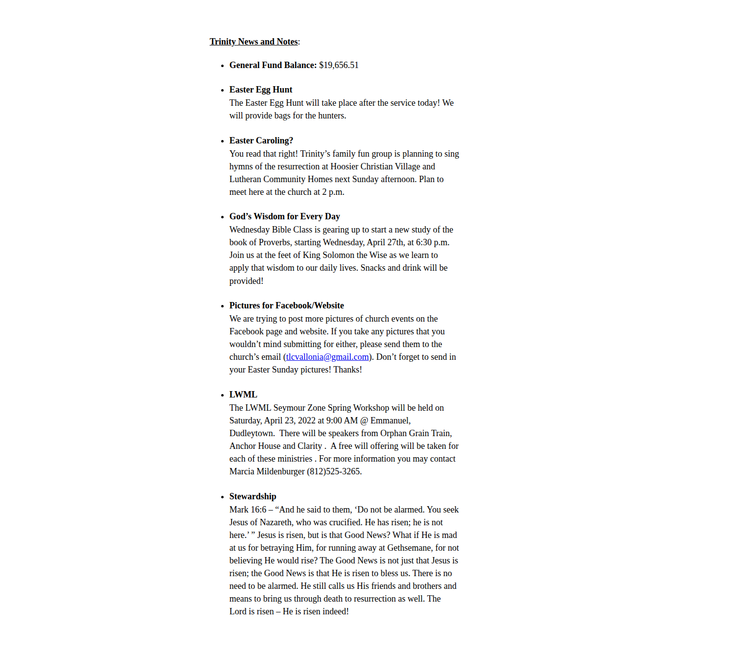Trinity News and Notes:
General Fund Balance: $19,656.51
Easter Egg Hunt The Easter Egg Hunt will take place after the service today! We will provide bags for the hunters.
Easter Caroling? You read that right! Trinity’s family fun group is planning to sing hymns of the resurrection at Hoosier Christian Village and Lutheran Community Homes next Sunday afternoon. Plan to meet here at the church at 2 p.m.
God’s Wisdom for Every Day Wednesday Bible Class is gearing up to start a new study of the book of Proverbs, starting Wednesday, April 27th, at 6:30 p.m. Join us at the feet of King Solomon the Wise as we learn to apply that wisdom to our daily lives. Snacks and drink will be provided!
Pictures for Facebook/Website We are trying to post more pictures of church events on the Facebook page and website. If you take any pictures that you wouldn’t mind submitting for either, please send them to the church’s email (tlcvallonia@gmail.com). Don’t forget to send in your Easter Sunday pictures! Thanks!
LWML The LWML Seymour Zone Spring Workshop will be held on Saturday, April 23, 2022 at 9:00 AM @ Emmanuel, Dudleytown. There will be speakers from Orphan Grain Train, Anchor House and Clarity . A free will offering will be taken for each of these ministries . For more information you may contact Marcia Mildenburger (812)525-3265.
Stewardship Mark 16:6 – “And he said to them, ‘Do not be alarmed. You seek Jesus of Nazareth, who was crucified. He has risen; he is not here.’ ” Jesus is risen, but is that Good News? What if He is mad at us for betraying Him, for running away at Gethsemane, for not believing He would rise? The Good News is not just that Jesus is risen; the Good News is that He is risen to bless us. There is no need to be alarmed. He still calls us His friends and brothers and means to bring us through death to resurrection as well. The Lord is risen – He is risen indeed!